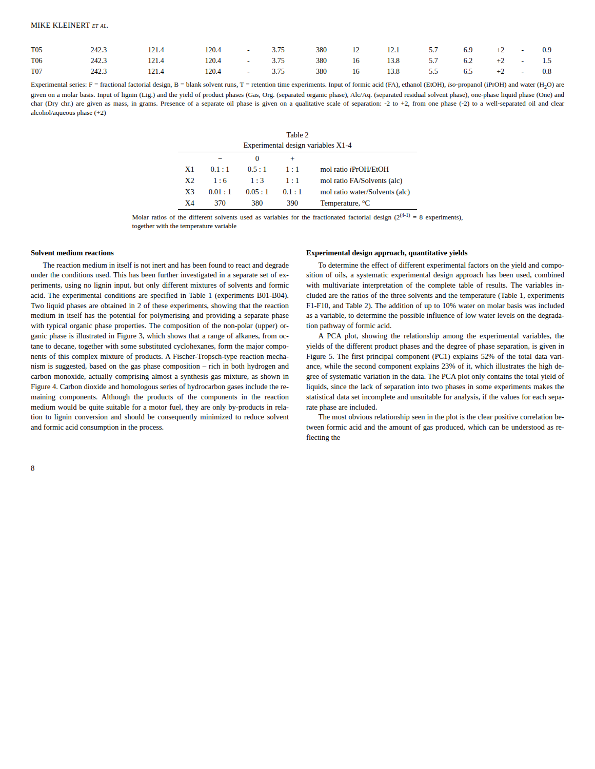MIKE KLEINERT et al.
| T05 | 242.3 | 121.4 | 120.4 | - | 3.75 | 380 | 12 | 12.1 | 5.7 | 6.9 | +2 | - | 0.9 |
| T06 | 242.3 | 121.4 | 120.4 | - | 3.75 | 380 | 16 | 13.8 | 5.7 | 6.2 | +2 | - | 1.5 |
| T07 | 242.3 | 121.4 | 120.4 | - | 3.75 | 380 | 16 | 13.8 | 5.5 | 6.5 | +2 | - | 0.8 |
Experimental series: F = fractional factorial design, B = blank solvent runs, T = retention time experiments. Input of formic acid (FA), ethanol (EtOH), iso-propanol (iPrOH) and water (H2O) are given on a molar basis. Input of lignin (Lig.) and the yield of product phases (Gas, Org. (separated organic phase), Alc/Aq. (separated residual solvent phase), one-phase liquid phase (One) and char (Dry chr.) are given as mass, in grams. Presence of a separate oil phase is given on a qualitative scale of separation: -2 to +2, from one phase (-2) to a well-separated oil and clear alcohol/aqueous phase (+2)
Table 2 Experimental design variables X1-4
| | − | 0 | + | |
| --- | --- | --- | --- | --- |
| X1 | 0.1 : 1 | 0.5 : 1 | 1 : 1 | mol ratio i PrOH/EtOH |
| X2 | 1 : 6 | 1 : 3 | 1 : 1 | mol ratio FA/Solvents (alc) |
| X3 | 0.01 : 1 | 0.05 : 1 | 0.1 : 1 | mol ratio water/Solvents (alc) |
| X4 | 370 | 380 | 390 | Temperature, °C |
Molar ratios of the different solvents used as variables for the fractionated factorial design (2(4-1) = 8 experiments), together with the temperature variable
Solvent medium reactions
The reaction medium in itself is not inert and has been found to react and degrade under the conditions used. This has been further investigated in a separate set of experiments, using no lignin input, but only different mixtures of solvents and formic acid. The experimental conditions are specified in Table 1 (experiments B01-B04). Two liquid phases are obtained in 2 of these experiments, showing that the reaction medium in itself has the potential for polymerising and providing a separate phase with typical organic phase properties. The composition of the non-polar (upper) organic phase is illustrated in Figure 3, which shows that a range of alkanes, from octane to decane, together with some substituted cyclohexanes, form the major components of this complex mixture of products. A Fischer-Tropsch-type reaction mechanism is suggested, based on the gas phase composition – rich in both hydrogen and carbon monoxide, actually comprising almost a synthesis gas mixture, as shown in Figure 4. Carbon dioxide and homologous series of hydrocarbon gases include the remaining components. Although the products of the components in the reaction medium would be quite suitable for a motor fuel, they are only by-products in relation to lignin conversion and should be consequently minimized to reduce solvent and formic acid consumption in the process.
Experimental design approach, quantitative yields
To determine the effect of different experimental factors on the yield and composition of oils, a systematic experimental design approach has been used, combined with multivariate interpretation of the complete table of results. The variables included are the ratios of the three solvents and the temperature (Table 1, experiments F1-F10, and Table 2). The addition of up to 10% water on molar basis was included as a variable, to determine the possible influence of low water levels on the degradation pathway of formic acid.
A PCA plot, showing the relationship among the experimental variables, the yields of the different product phases and the degree of phase separation, is given in Figure 5. The first principal component (PC1) explains 52% of the total data variance, while the second component explains 23% of it, which illustrates the high degree of systematic variation in the data. The PCA plot only contains the total yield of liquids, since the lack of separation into two phases in some experiments makes the statistical data set incomplete and unsuitable for analysis, if the values for each separate phase are included.
The most obvious relationship seen in the plot is the clear positive correlation between formic acid and the amount of gas produced, which can be understood as reflecting the
8